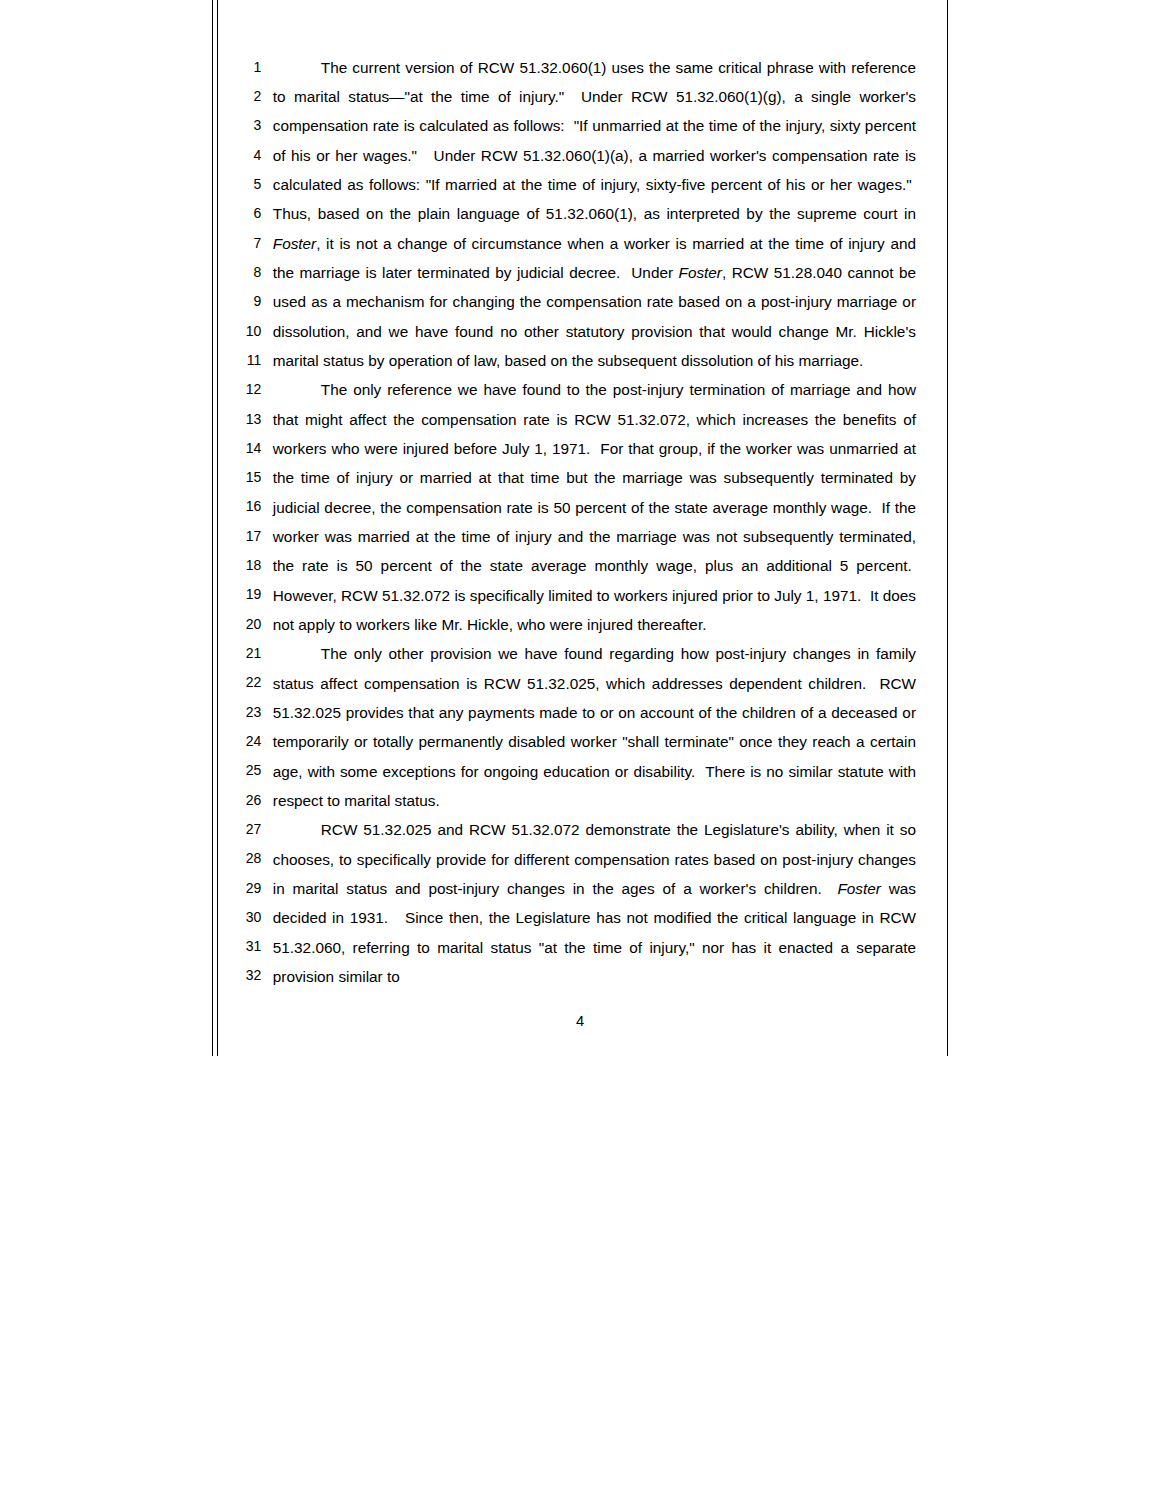1
2
3
4
5
6
7
8
9
10
11
12
13
14
15
16
17
18
19
20
21
22
23
24
25
26
27
28
29
30
31
32
The current version of RCW 51.32.060(1) uses the same critical phrase with reference to marital status—"at the time of injury." Under RCW 51.32.060(1)(g), a single worker's compensation rate is calculated as follows: "If unmarried at the time of the injury, sixty percent of his or her wages." Under RCW 51.32.060(1)(a), a married worker's compensation rate is calculated as follows: "If married at the time of injury, sixty-five percent of his or her wages." Thus, based on the plain language of 51.32.060(1), as interpreted by the supreme court in Foster, it is not a change of circumstance when a worker is married at the time of injury and the marriage is later terminated by judicial decree. Under Foster, RCW 51.28.040 cannot be used as a mechanism for changing the compensation rate based on a post-injury marriage or dissolution, and we have found no other statutory provision that would change Mr. Hickle's marital status by operation of law, based on the subsequent dissolution of his marriage.
The only reference we have found to the post-injury termination of marriage and how that might affect the compensation rate is RCW 51.32.072, which increases the benefits of workers who were injured before July 1, 1971. For that group, if the worker was unmarried at the time of injury or married at that time but the marriage was subsequently terminated by judicial decree, the compensation rate is 50 percent of the state average monthly wage. If the worker was married at the time of injury and the marriage was not subsequently terminated, the rate is 50 percent of the state average monthly wage, plus an additional 5 percent. However, RCW 51.32.072 is specifically limited to workers injured prior to July 1, 1971. It does not apply to workers like Mr. Hickle, who were injured thereafter.
The only other provision we have found regarding how post-injury changes in family status affect compensation is RCW 51.32.025, which addresses dependent children. RCW 51.32.025 provides that any payments made to or on account of the children of a deceased or temporarily or totally permanently disabled worker "shall terminate" once they reach a certain age, with some exceptions for ongoing education or disability. There is no similar statute with respect to marital status.
RCW 51.32.025 and RCW 51.32.072 demonstrate the Legislature's ability, when it so chooses, to specifically provide for different compensation rates based on post-injury changes in marital status and post-injury changes in the ages of a worker's children. Foster was decided in 1931. Since then, the Legislature has not modified the critical language in RCW 51.32.060, referring to marital status "at the time of injury," nor has it enacted a separate provision similar to
4